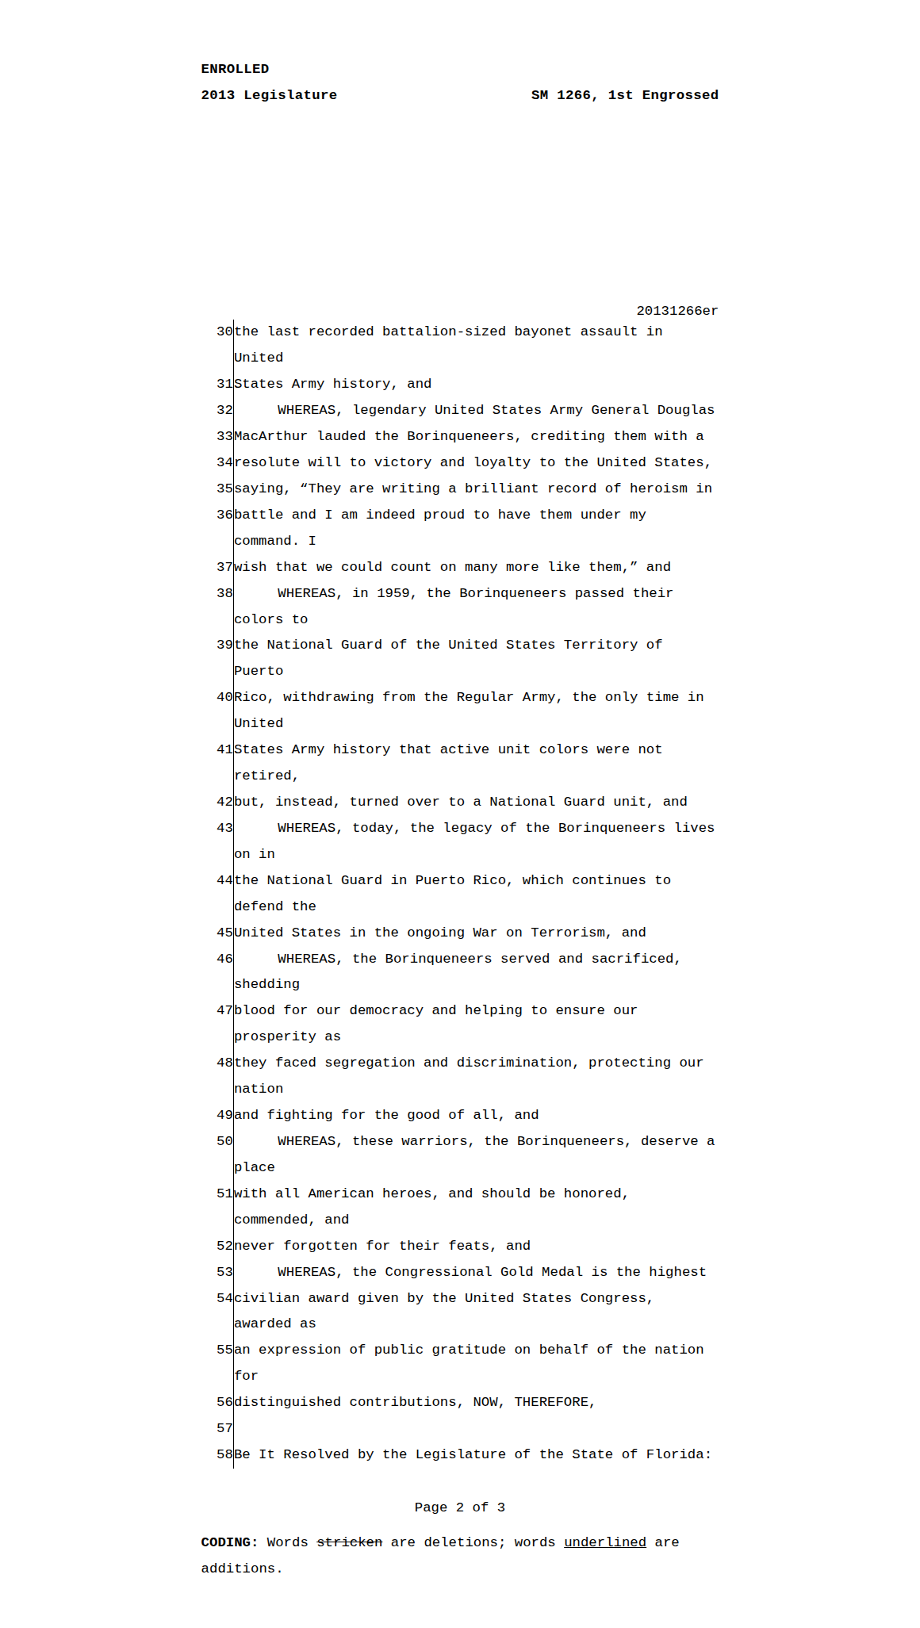ENROLLED
2013 Legislature
SM 1266, 1st Engrossed
20131266er
| 30 | the last recorded battalion-sized bayonet assault in United |
| 31 | States Army history, and |
| 32 | WHEREAS, legendary United States Army General Douglas |
| 33 | MacArthur lauded the Borinqueneers, crediting them with a |
| 34 | resolute will to victory and loyalty to the United States, |
| 35 | saying, “They are writing a brilliant record of heroism in |
| 36 | battle and I am indeed proud to have them under my command. I |
| 37 | wish that we could count on many more like them,” and |
| 38 | WHEREAS, in 1959, the Borinqueneers passed their colors to |
| 39 | the National Guard of the United States Territory of Puerto |
| 40 | Rico, withdrawing from the Regular Army, the only time in United |
| 41 | States Army history that active unit colors were not retired, |
| 42 | but, instead, turned over to a National Guard unit, and |
| 43 | WHEREAS, today, the legacy of the Borinqueneers lives on in |
| 44 | the National Guard in Puerto Rico, which continues to defend the |
| 45 | United States in the ongoing War on Terrorism, and |
| 46 | WHEREAS, the Borinqueneers served and sacrificed, shedding |
| 47 | blood for our democracy and helping to ensure our prosperity as |
| 48 | they faced segregation and discrimination, protecting our nation |
| 49 | and fighting for the good of all, and |
| 50 | WHEREAS, these warriors, the Borinqueneers, deserve a place |
| 51 | with all American heroes, and should be honored, commended, and |
| 52 | never forgotten for their feats, and |
| 53 | WHEREAS, the Congressional Gold Medal is the highest |
| 54 | civilian award given by the United States Congress, awarded as |
| 55 | an expression of public gratitude on behalf of the nation for |
| 56 | distinguished contributions, NOW, THEREFORE, |
| 57 | |
| 58 | Be It Resolved by the Legislature of the State of Florida: |
Page 2 of 3
CODING: Words stricken are deletions; words underlined are additions.